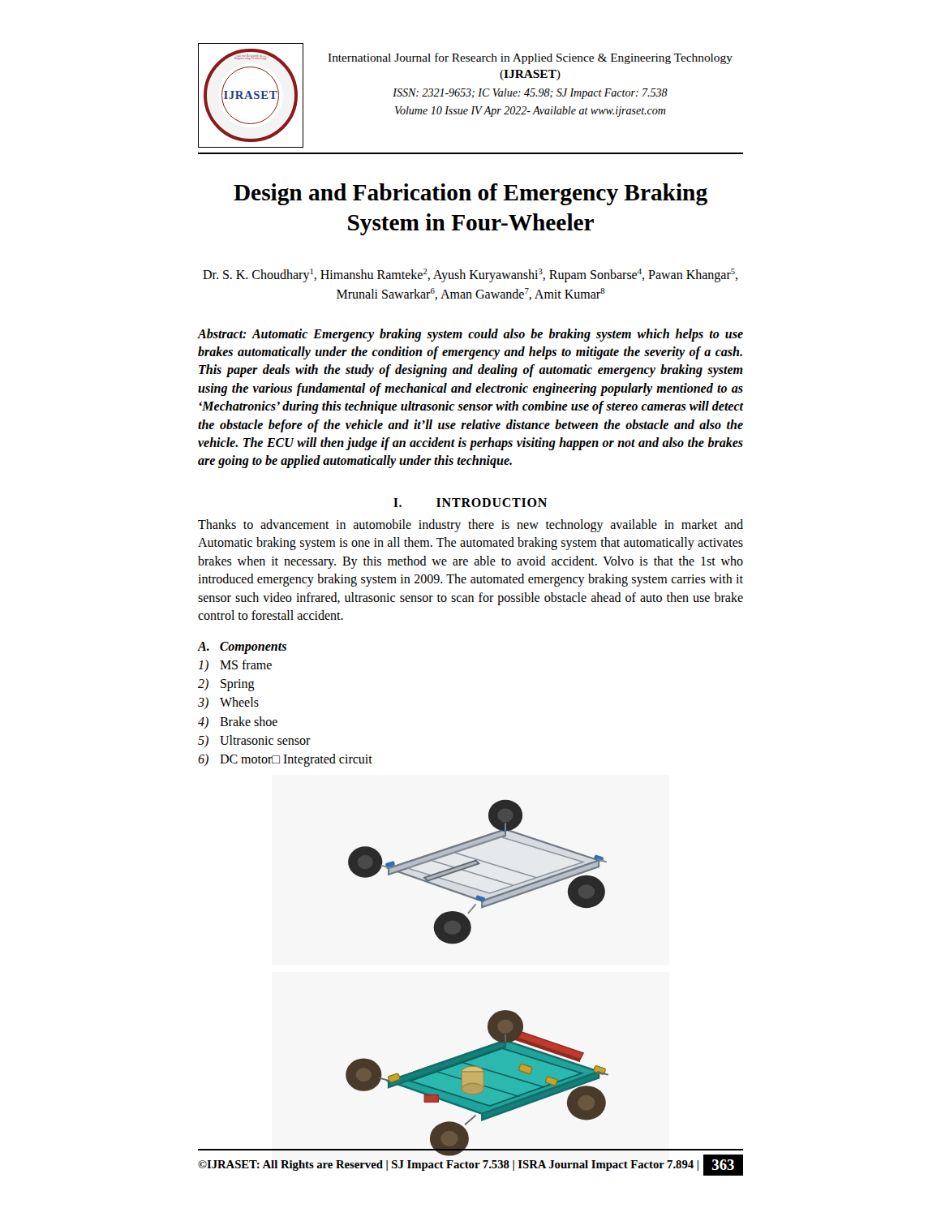IJRASET
International Journal for Research in Applied Science & Engineering Technology (IJRASET)
ISSN: 2321-9653; IC Value: 45.98; SJ Impact Factor: 7.538
Volume 10 Issue IV Apr 2022- Available at www.ijraset.com
Design and Fabrication of Emergency Braking System in Four-Wheeler
Dr. S. K. Choudhary1, Himanshu Ramteke2, Ayush Kuryawanshi3, Rupam Sonbarse4, Pawan Khangar5, Mrunali Sawarkar6, Aman Gawande7, Amit Kumar8
Abstract: Automatic Emergency braking system could also be braking system which helps to use brakes automatically under the condition of emergency and helps to mitigate the severity of a cash. This paper deals with the study of designing and dealing of automatic emergency braking system using the various fundamental of mechanical and electronic engineering popularly mentioned to as ‘Mechatronics’ during this technique ultrasonic sensor with combine use of stereo cameras will detect the obstacle before of the vehicle and it’ll use relative distance between the obstacle and also the vehicle. The ECU will then judge if an accident is perhaps visiting happen or not and also the brakes are going to be applied automatically under this technique.
I. INTRODUCTION
Thanks to advancement in automobile industry there is new technology available in market and Automatic braking system is one in all them. The automated braking system that automatically activates brakes when it necessary. By this method we are able to avoid accident. Volvo is that the 1st who introduced emergency braking system in 2009. The automated emergency braking system carries with it sensor such video infrared, ultrasonic sensor to scan for possible obstacle ahead of auto then use brake control to forestall accident.
A. Components
1) MS frame
2) Spring
3) Wheels
4) Brake shoe
5) Ultrasonic sensor
6) DC motor□ Integrated circuit
©IJRASET: All Rights are Reserved | SJ Impact Factor 7.538 | ISRA Journal Impact Factor 7.894 | 363